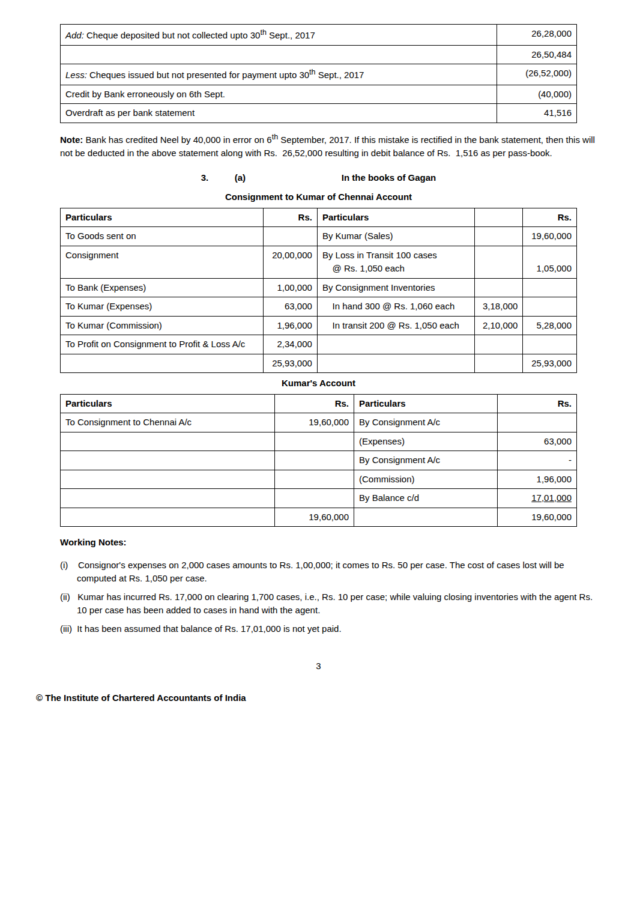| Add: Cheque deposited but not collected upto 30 th Sept., 2017 | 26,28,000 |
| | 26,50,484 |
| Less: Cheques issued but not presented for payment upto 30 th Sept., 2017 | (26,52,000) |
| Credit by Bank erroneously on 6th Sept. | (40,000) |
| Overdraft as per bank statement | 41,516 |
Note: Bank has credited Neel by 40,000 in error on 6th September, 2017. If this mistake is rectified in the bank statement, then this will not be deducted in the above statement along with Rs. 26,52,000 resulting in debit balance of Rs. 1,516 as per pass-book.
| 3. | (a) | In the books of Gagan |
Consignment to Kumar of Chennai Account
| Particulars | Rs. | Particulars | | Rs. |
| --- | --- | --- | --- | --- |
| To Goods sent on | | By Kumar (Sales) | | 19,60,000 |
| Consignment | 20,00,000 | By Loss in Transit 100 cases @ Rs. 1,050 each | | 1,05,000 |
| To Bank (Expenses) | 1,00,000 | By Consignment Inventories | | |
| To Kumar (Expenses) | 63,000 | In hand 300 @ Rs. 1,060 each | 3,18,000 | |
| To Kumar (Commission) | 1,96,000 | In transit 200 @ Rs. 1,050 each | 2,10,000 | 5,28,000 |
| To Profit on Consignment to Profit & Loss A/c | 2,34,000 | | | |
| | 25,93,000 | | | 25,93,000 |
Kumar's Account
| Particulars | Rs. | Particulars | Rs. |
| --- | --- | --- | --- |
| To Consignment to Chennai A/c | 19,60,000 | By Consignment A/c | |
| | | (Expenses) | 63,000 |
| | | By Consignment A/c | - |
| | | (Commission) | 1,96,000 |
| | | By Balance c/d | 17,01,000 |
| | 19,60,000 | | 19,60,000 |
Working Notes:
(i) Consignor's expenses on 2,000 cases amounts to Rs. 1,00,000; it comes to Rs. 50 per case. The cost of cases lost will be computed at Rs. 1,050 per case.
(ii) Kumar has incurred Rs. 17,000 on clearing 1,700 cases, i.e., Rs. 10 per case; while valuing closing inventories with the agent Rs. 10 per case has been added to cases in hand with the agent.
(iii) It has been assumed that balance of Rs. 17,01,000 is not yet paid.
3
© The Institute of Chartered Accountants of India